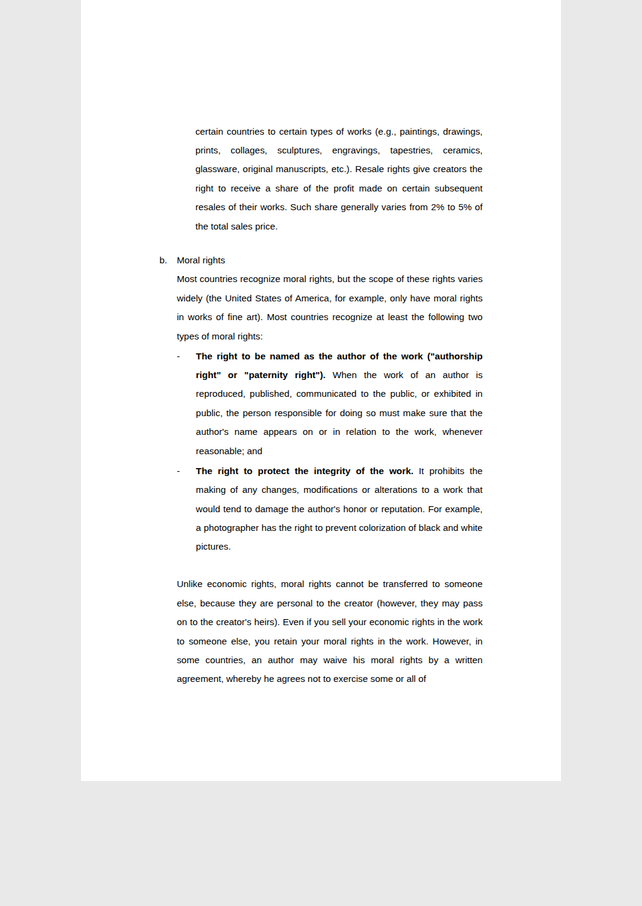certain countries to certain types of works (e.g., paintings, drawings, prints, collages, sculptures, engravings, tapestries, ceramics, glassware, original manuscripts, etc.). Resale rights give creators the right to receive a share of the profit made on certain subsequent resales of their works. Such share generally varies from 2% to 5% of the total sales price.
b. Moral rights
Most countries recognize moral rights, but the scope of these rights varies widely (the United States of America, for example, only have moral rights in works of fine art). Most countries recognize at least the following two types of moral rights:
-
The right to be named as the author of the work ("authorship right" or "paternity right"). When the work of an author is reproduced, published, communicated to the public, or exhibited in public, the person responsible for doing so must make sure that the author's name appears on or in relation to the work, whenever reasonable; and
-
The right to protect the integrity of the work. It prohibits the making of any changes, modifications or alterations to a work that would tend to damage the author's honor or reputation. For example, a photographer has the right to prevent colorization of black and white pictures.
Unlike economic rights, moral rights cannot be transferred to someone else, because they are personal to the creator (however, they may pass on to the creator's heirs). Even if you sell your economic rights in the work to someone else, you retain your moral rights in the work. However, in some countries, an author may waive his moral rights by a written agreement, whereby he agrees not to exercise some or all of